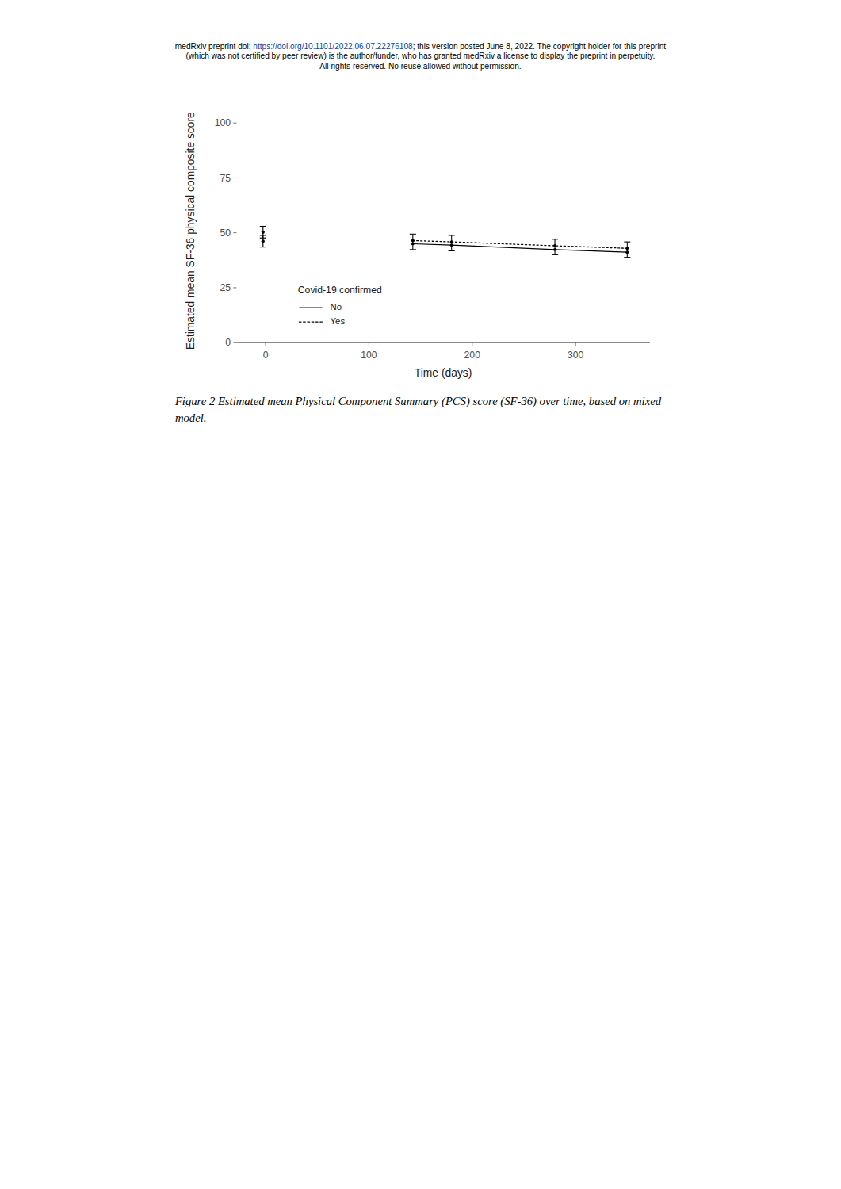medRxiv preprint doi: https://doi.org/10.1101/2022.06.07.22276108; this version posted June 8, 2022. The copyright holder for this preprint
(which was not certified by peer review) is the author/funder, who has granted medRxiv a license to display the preprint in perpetuity.
All rights reserved. No reuse allowed without permission.
Estimated mean SF-36 physical composite score over time Line chart with two nearly flat, slightly declining lines from about day 140 to day 370. Solid line represents participants without confirmed Covid-19; dotted line represents participants with confirmed Covid-19. Two isolated points with error bars appear near day 0. Y axis ranges from 0 to 100 in increments of 25; X axis ranges from 0 to about 370 days. 100 75 50 25 0 0 100 200 300 Time (days) Estimated mean SF-36 physical composite score Covid-19 confirmed No Yes
Figure 2 Estimated mean Physical Component Summary (PCS) score (SF-36) over time, based on mixed model.